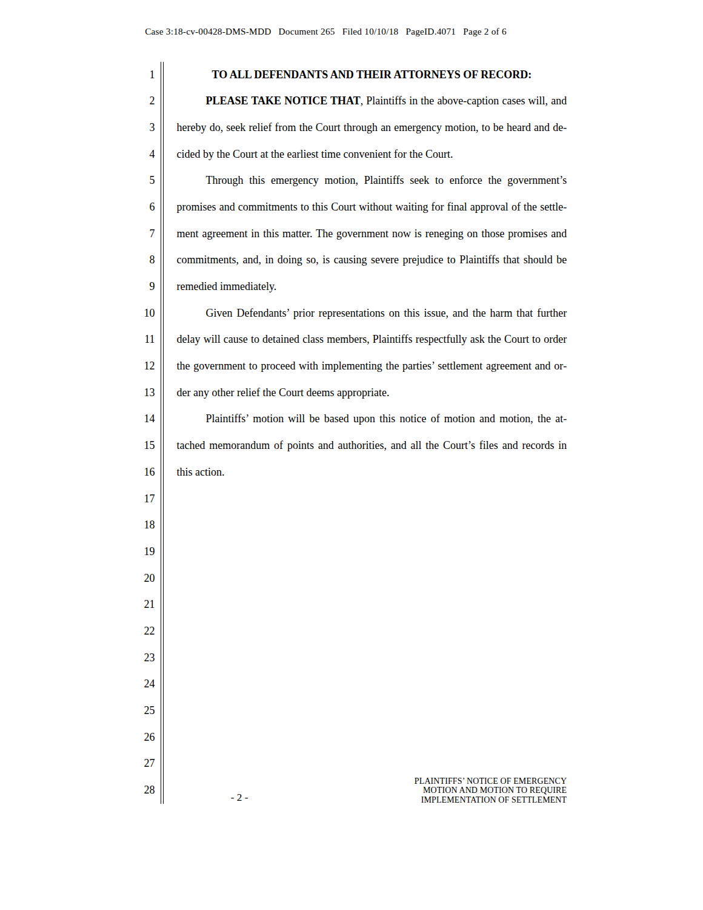Case 3:18-cv-00428-DMS-MDD Document 265 Filed 10/10/18 PageID.4071 Page 2 of 6
1
2
3
4
5
6
7
8
9
10
11
12
13
14
15
16
17
18
19
20
21
22
23
24
25
26
27
28
TO ALL DEFENDANTS AND THEIR ATTORNEYS OF RECORD:
PLEASE TAKE NOTICE THAT, Plaintiffs in the above-caption cases will, and hereby do, seek relief from the Court through an emergency motion, to be heard and decided by the Court at the earliest time convenient for the Court.
Through this emergency motion, Plaintiffs seek to enforce the government’s promises and commitments to this Court without waiting for final approval of the settlement agreement in this matter. The government now is reneging on those promises and commitments, and, in doing so, is causing severe prejudice to Plaintiffs that should be remedied immediately.
Given Defendants’ prior representations on this issue, and the harm that further delay will cause to detained class members, Plaintiffs respectfully ask the Court to order the government to proceed with implementing the parties’ settlement agreement and order any other relief the Court deems appropriate.
Plaintiffs’ motion will be based upon this notice of motion and motion, the attached memorandum of points and authorities, and all the Court’s files and records in this action.
- 2 -
PLAINTIFFS’ NOTICE OF EMERGENCY
MOTION AND MOTION TO REQUIRE
IMPLEMENTATION OF SETTLEMENT